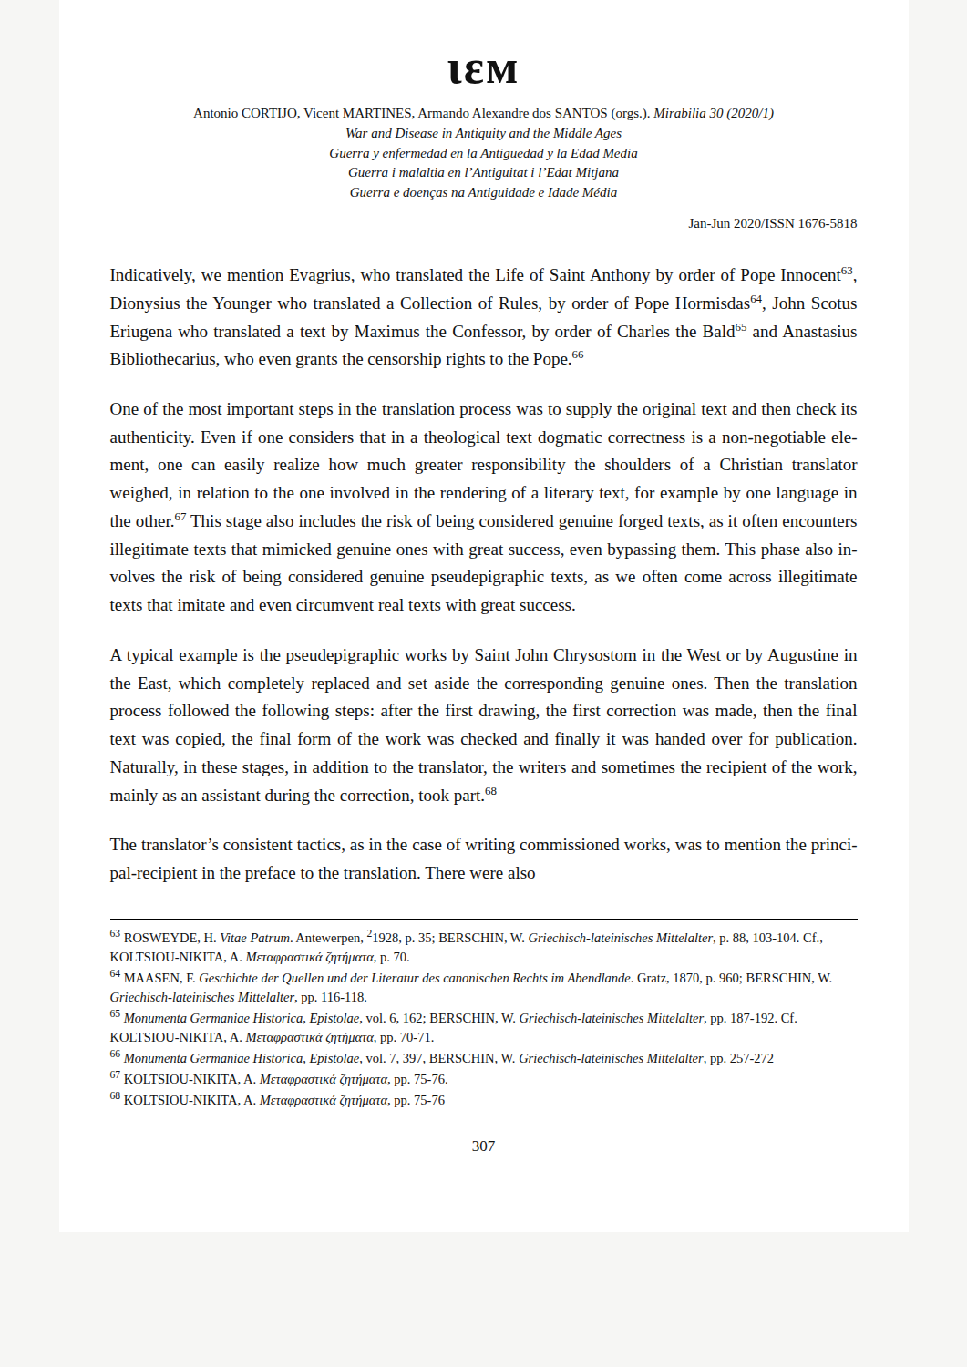ιεм
Antonio CORTIJO, Vicent MARTINES, Armando Alexandre dos SANTOS (orgs.). Mirabilia 30 (2020/1)
War and Disease in Antiquity and the Middle Ages
Guerra y enfermedad en la Antiguedad y la Edad Media
Guerra i malaltia en l’Antiguitat i l’Edat Mitjana
Guerra e doenças na Antiguidade e Idade Média
Jan-Jun 2020/ISSN 1676-5818
Indicatively, we mention Evagrius, who translated the Life of Saint Anthony by order of Pope Innocent63, Dionysius the Younger who translated a Collection of Rules, by order of Pope Hormisdas64, John Scotus Eriugena who translated a text by Maximus the Confessor, by order of Charles the Bald65 and Anastasius Bibliothecarius, who even grants the censorship rights to the Pope.66
One of the most important steps in the translation process was to supply the original text and then check its authenticity. Even if one considers that in a theological text dogmatic correctness is a non-negotiable element, one can easily realize how much greater responsibility the shoulders of a Christian translator weighed, in relation to the one involved in the rendering of a literary text, for example by one language in the other.67 This stage also includes the risk of being considered genuine forged texts, as it often encounters illegitimate texts that mimicked genuine ones with great success, even bypassing them. This phase also involves the risk of being considered genuine pseudepigraphic texts, as we often come across illegitimate texts that imitate and even circumvent real texts with great success.
A typical example is the pseudepigraphic works by Saint John Chrysostom in the West or by Augustine in the East, which completely replaced and set aside the corresponding genuine ones. Then the translation process followed the following steps: after the first drawing, the first correction was made, then the final text was copied, the final form of the work was checked and finally it was handed over for publication. Naturally, in these stages, in addition to the translator, the writers and sometimes the recipient of the work, mainly as an assistant during the correction, took part.68
The translator’s consistent tactics, as in the case of writing commissioned works, was to mention the principal-recipient in the preface to the translation. There were also
63 ROSWEYDE, H. Vitae Patrum. Antewerpen, 21928, p. 35; BERSCHIN, W. Griechisch-lateinisches Mittelalter, p. 88, 103-104. Cf., KOLTSIOU-NIKITA, A. Μεταφραστικά ζητήματα, p. 70.
64 MAASEN, F. Geschichte der Quellen und der Literatur des canonischen Rechts im Abendlande. Gratz, 1870, p. 960; BERSCHIN, W. Griechisch-lateinisches Mittelalter, pp. 116-118.
65 Monumenta Germaniae Historica, Epistolae, vol. 6, 162; BERSCHIN, W. Griechisch-lateinisches Mittelalter, pp. 187-192. Cf. KOLTSIOU-NIKITA, A. Μεταφραστικά ζητήματα, pp. 70-71.
66 Monumenta Germaniae Historica, Epistolae, vol. 7, 397, BERSCHIN, W. Griechisch-lateinisches Mittelalter, pp. 257-272
67 KOLTSIOU-NIKITA, A. Μεταφραστικά ζητήματα, pp. 75-76.
68 KOLTSIOU-NIKITA, A. Μεταφραστικά ζητήματα, pp. 75-76
307